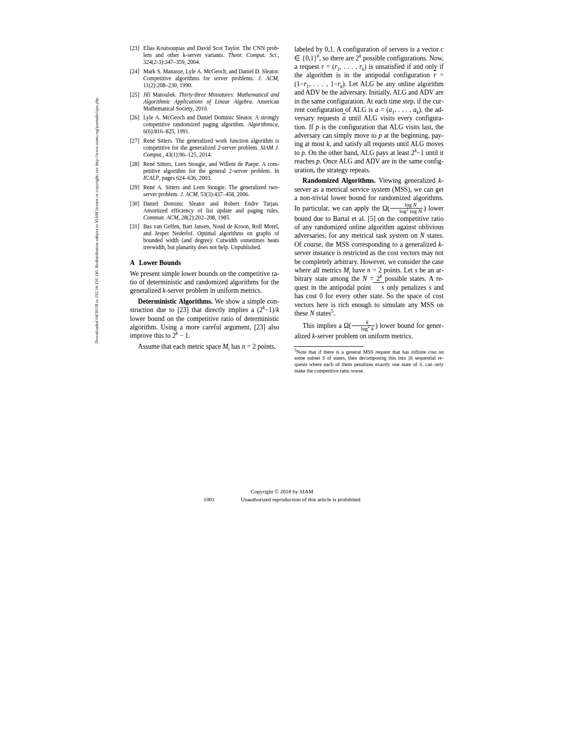Downloaded 04/30/18 to 192.16.191.140. Redistribution subject to SIAM license or copyright; see http://www.siam.org/journals/ojsa.php
[23] Elias Koutsoupias and David Scot Taylor. The CNN problem and other k-server variants. Theor. Comput. Sci., 324(2-3):347–359, 2004.
[24] Mark S. Manasse, Lyle A. McGeoch, and Daniel D. Sleator. Competitive algorithms for server problems. J. ACM, 11(2):208–230, 1990.
[25] Jiří Matoušek. Thirty-three Miniatures: Mathematical and Algorithmic Applications of Linear Algebra. American Mathematical Society, 2010.
[26] Lyle A. McGeoch and Daniel Dominic Sleator. A strongly competitive randomized paging algorithm. Algorithmica, 6(6):816–825, 1991.
[27] René Sitters. The generalized work function algorithm is competitive for the generalized 2-server problem. SIAM J. Comput., 43(1):96–125, 2014.
[28] René Sitters, Leen Stougie, and Willem de Paepe. A competitive algorithm for the general 2-server problem. In ICALP, pages 624–636, 2003.
[29] René A. Sitters and Leen Stougie. The generalized two-server problem. J. ACM, 53(3):437–458, 2006.
[30] Daniel Dominic Sleator and Robert Endre Tarjan. Amortized efficiency of list update and paging rules. Commun. ACM, 28(2):202–208, 1985.
[31] Bas van Geffen, Bart Jansen, Noud de Kroon, Rolf Morel, and Jesper Nederlof. Optimal algorithms on graphs of bounded width (and degree): Cutwidth sometimes beats treewidth, but planarity does not help. Unpublished.
ALower Bounds
We present simple lower bounds on the competitive ratio of deterministic and randomized algorithms for the generalized k-server problem in uniform metrics.
Deterministic Algorithms. We show a simple construction due to [23] that directly implies a (2k−1)/k lower bound on the competitive ratio of deterministic algorithm. Using a more careful argument, [23] also improve this to 2k − 1.
Assume that each metric space Mi has n = 2 points,
labeled by 0,1. A configuration of servers is a vector c ∈ {0,1}k, so there are 2k possible configurations. Now, a request r = (r1, . . . , rk) is unsatisfied if and only if the algorithm is in the antipodal configuration r = (1−r1, . . . , 1−rk). Let ALG be any online algorithm and ADV be the adversary. Initially, ALG and ADV are in the same configuration. At each time step, if the current configuration of ALG is a = (a1, . . . , ak), the adversary requests a until ALG visits every configuration. If p is the configuration that ALG visits last, the adversary can simply move to p at the beginning, paying at most k, and satisfy all requests until ALG moves to p. On the other hand, ALG pays at least 2k−1 until it reaches p. Once ALG and ADV are in the same configuration, the strategy repeats.
Randomized Algorithms. Viewing generalized k-server as a metrical service system (MSS), we can get a non-trivial lower bound for randomized algorithms. In particular, we can apply the Ω(log N log2 log N) lower bound due to Bartal et al. [5] on the competitive ratio of any randomized online algorithm against oblivious adversaries, for any metrical task system on N states. Of course, the MSS corresponding to a generalized k-server instance is restricted as the cost vectors may not be completely arbitrary. However, we consider the case where all metrics Mi have n = 2 points. Let s be an arbitrary state among the N = 2k possible states. A request in the antipodal point s only penalizes s and has cost 0 for every other state. So the space of cost vectors here is rich enough to simulate any MSS on these N states5.
This implies a Ω(klog2 k) lower bound for generalized k-server problem on uniform metrics.
5Note that if there is a general MSS request that has infinite cost on some subset S of states, then decomposing this into |S| sequential requests where each of them penalizes exactly one state of S, can only make the competitive ratio worse.
Copyright © 2018 by SIAM 1001 Unauthorized reproduction of this article is prohibited